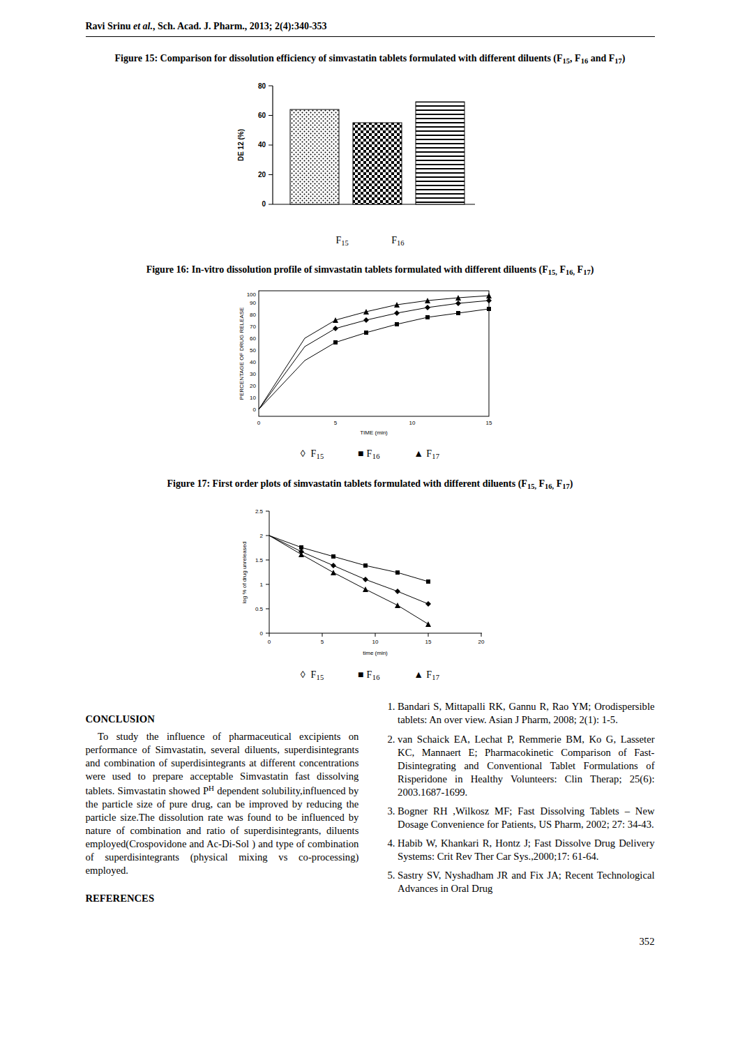Ravi Srinu et al., Sch. Acad. J. Pharm., 2013; 2(4):340-353
Figure 15: Comparison for dissolution efficiency of simvastatin tablets formulated with different diluents (F15, F16 and F17)
0 20 40 60 80 DE 12 (%)
F15 F16
Figure 16: In-vitro dissolution profile of simvastatin tablets formulated with different diluents (F15, F16, F17)
0 10 20 30 40 50 60 70 80 90 100 0 5 10 15 TIME (min) PERCENTAGE OF DRUG RELEASE
◊ F15 ■ F16 ▲ F17
Figure 17: First order plots of simvastatin tablets formulated with different diluents (F15, F16, F17)
0 0.5 1 1.5 2 2.5 0 5 10 15 20 time (min) log % of drug unreleased
◊ F15 ■ F16 ▲ F17
Conclusion
To study the influence of pharmaceutical excipients on performance of Simvastatin, several diluents, superdisintegrants and combination of superdisintegrants at different concentrations were used to prepare acceptable Simvastatin fast dissolving tablets. Simvastatin showed PH dependent solubility,influenced by the particle size of pure drug, can be improved by reducing the particle size.The dissolution rate was found to be influenced by nature of combination and ratio of superdisintegrants, diluents employed(Crospovidone and Ac-Di-Sol ) and type of combination of superdisintegrants (physical mixing vs co-processing) employed.
References
Bandari S, Mittapalli RK, Gannu R, Rao YM; Orodispersible tablets: An over view. Asian J Pharm, 2008; 2(1): 1-5.
van Schaick EA, Lechat P, Remmerie BM, Ko G, Lasseter KC, Mannaert E; Pharmacokinetic Comparison of Fast-Disintegrating and Conventional Tablet Formulations of Risperidone in Healthy Volunteers: Clin Therap; 25(6): 2003.1687-1699.
Bogner RH ,Wilkosz MF; Fast Dissolving Tablets – New Dosage Convenience for Patients, US Pharm, 2002; 27: 34-43.
Habib W, Khankari R, Hontz J; Fast Dissolve Drug Delivery Systems: Crit Rev Ther Car Sys.,2000;17: 61-64.
Sastry SV, Nyshadham JR and Fix JA; Recent Technological Advances in Oral Drug
352